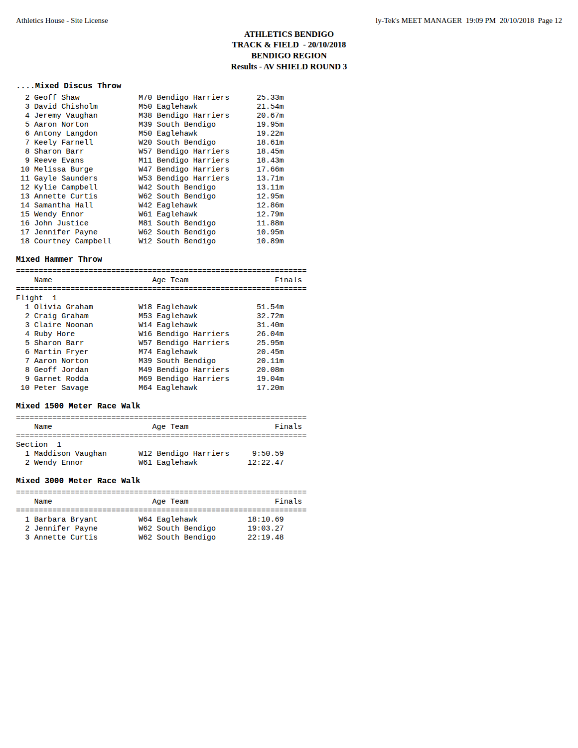Athletics House - Site License ly-Tek's MEET MANAGER 19:09 PM 20/10/2018 Page 12
ATHLETICS BENDIGO
TRACK & FIELD - 20/10/2018
BENDIGO REGION
Results - AV SHIELD ROUND 3
....Mixed Discus Throw
  2 Geoff Shaw             M70 Bendigo Harriers      25.33m
  3 David Chisholm         M50 Eaglehawk             21.54m
  4 Jeremy Vaughan         M38 Bendigo Harriers      20.67m
  5 Aaron Norton           M39 South Bendigo         19.95m
  6 Antony Langdon         M50 Eaglehawk             19.22m
  7 Keely Farnell          W20 South Bendigo         18.61m
  8 Sharon Barr            W57 Bendigo Harriers      18.45m
  9 Reeve Evans            M11 Bendigo Harriers      18.43m
 10 Melissa Burge          W47 Bendigo Harriers      17.66m
 11 Gayle Saunders         W53 Bendigo Harriers      13.71m
 12 Kylie Campbell         W42 South Bendigo         13.11m
 13 Annette Curtis         W62 South Bendigo         12.95m
 14 Samantha Hall          W42 Eaglehawk             12.86m
 15 Wendy Ennor            W61 Eaglehawk             12.79m
 16 John Justice           M81 South Bendigo         11.88m
 17 Jennifer Payne         W62 South Bendigo         10.95m
 18 Courtney Campbell      W12 South Bendigo         10.89m
Mixed Hammer Throw
================================================================
    Name                      Age Team                   Finals
================================================================
Flight  1
  1 Olivia Graham          W18 Eaglehawk             51.54m
  2 Craig Graham           M53 Eaglehawk             32.72m
  3 Claire Noonan          W14 Eaglehawk             31.40m
  4 Ruby Hore              W16 Bendigo Harriers      26.04m
  5 Sharon Barr            W57 Bendigo Harriers      25.95m
  6 Martin Fryer           M74 Eaglehawk             20.45m
  7 Aaron Norton           M39 South Bendigo         20.11m
  8 Geoff Jordan           M49 Bendigo Harriers      20.08m
  9 Garnet Rodda           M69 Bendigo Harriers      19.04m
 10 Peter Savage           M64 Eaglehawk             17.20m
Mixed 1500 Meter Race Walk
================================================================
    Name                      Age Team                   Finals
================================================================
Section  1
  1 Maddison Vaughan       W12 Bendigo Harriers     9:50.59
  2 Wendy Ennor            W61 Eaglehawk           12:22.47
Mixed 3000 Meter Race Walk
================================================================
    Name                      Age Team                   Finals
================================================================
  1 Barbara Bryant         W64 Eaglehawk           18:10.69
  2 Jennifer Payne         W62 South Bendigo       19:03.27
  3 Annette Curtis         W62 South Bendigo       22:19.48